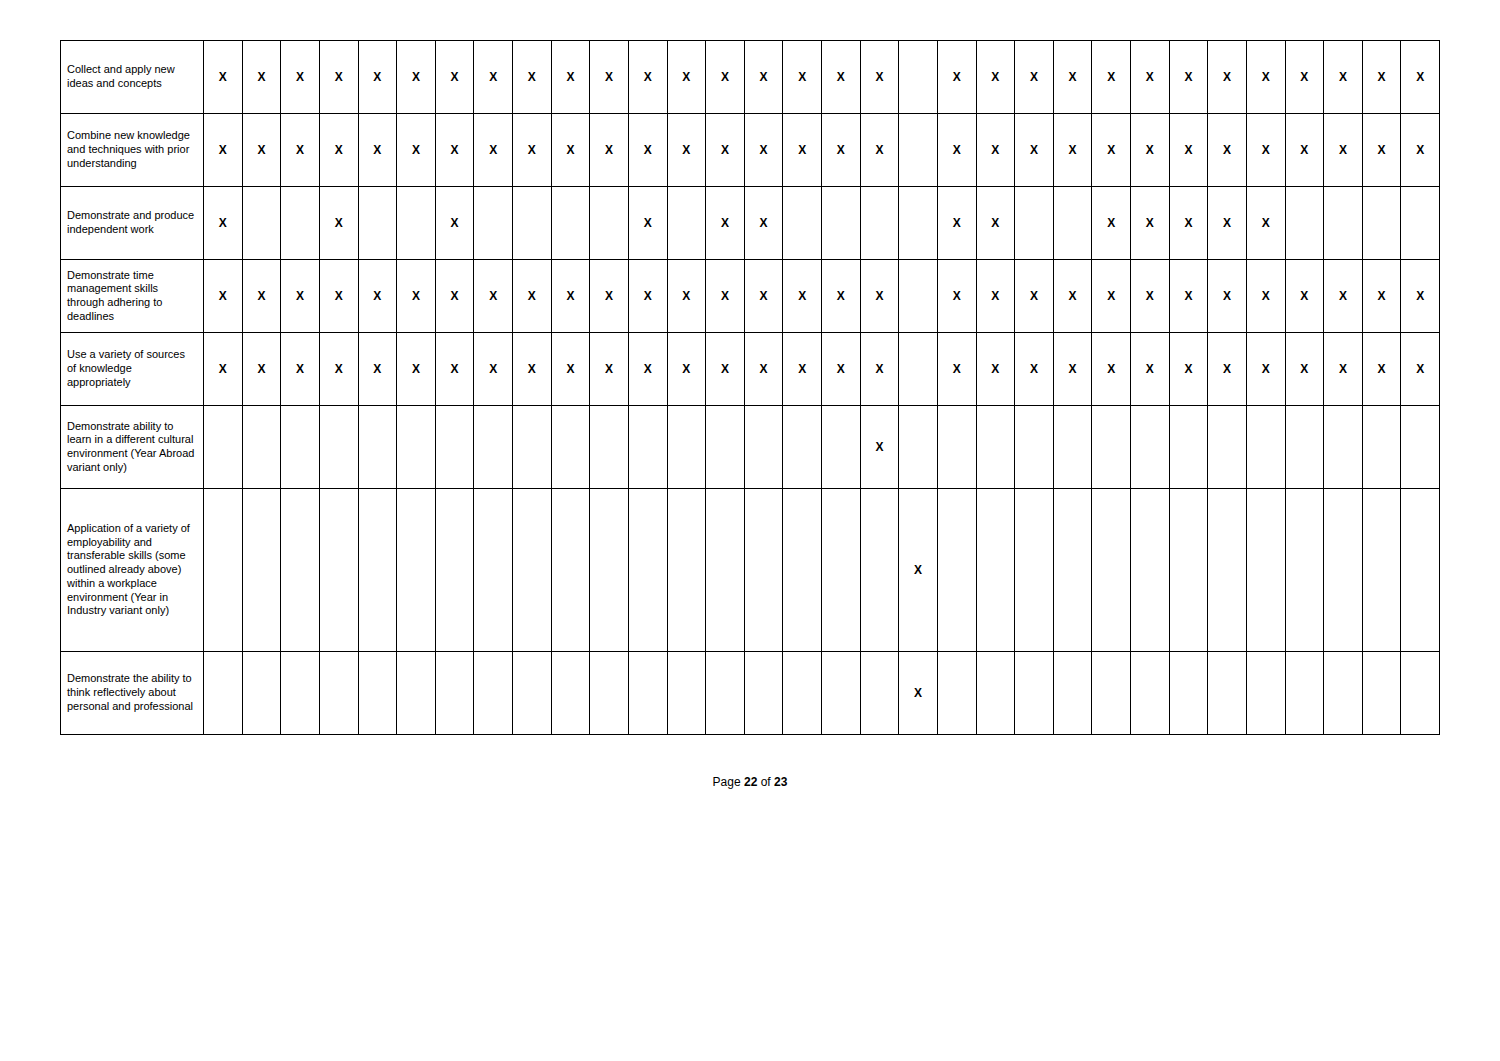| Collect and apply new ideas and concepts | X | X | X | X | X | X | X | X | X | X | X | X | X | X | X | X | X | X | | X | X | X | X | X | X | X | X | X | X | X | X | X |
| Combine new knowledge and techniques with prior understanding | X | X | X | X | X | X | X | X | X | X | X | X | X | X | X | X | X | X | | X | X | X | X | X | X | X | X | X | X | X | X | X |
| Demonstrate and produce independent work | X | | | X | | | X | | | | | X | | X | X | | | | | X | X | | | X | X | X | X | X | | | | |
| Demonstrate time management skills through adhering to deadlines | X | X | X | X | X | X | X | X | X | X | X | X | X | X | X | X | X | X | | X | X | X | X | X | X | X | X | X | X | X | X | X |
| Use a variety of sources of knowledge appropriately | X | X | X | X | X | X | X | X | X | X | X | X | X | X | X | X | X | X | | X | X | X | X | X | X | X | X | X | X | X | X | X |
| Demonstrate ability to learn in a different cultural environment (Year Abroad variant only) | | | | | | | | | | | | | | | | | | X | | | | | | | | | | | | | | |
| Application of a variety of employability and transferable skills (some outlined already above) within a workplace environment (Year in Industry variant only) | | | | | | | | | | | | | | | | | | | X | | | | | | | | | | | | | |
| Demonstrate the ability to think reflectively about personal and professional | | | | | | | | | | | | | | | | | | | X | | | | | | | | | | | | | |
Page 22 of 23